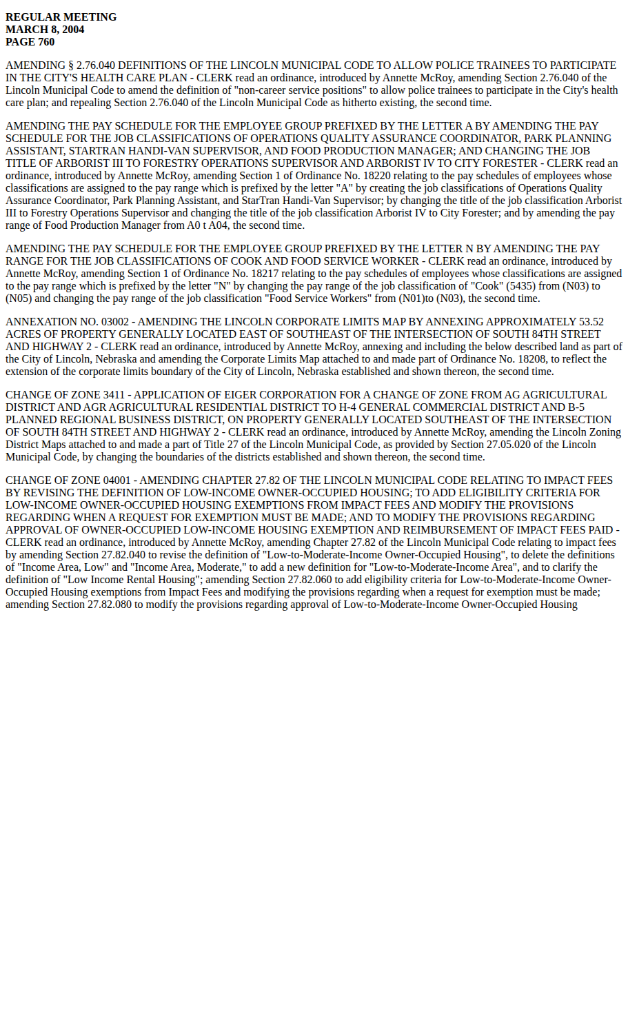REGULAR MEETING
MARCH 8, 2004
PAGE 760
AMENDING § 2.76.040 DEFINITIONS OF THE LINCOLN MUNICIPAL CODE TO ALLOW POLICE TRAINEES TO PARTICIPATE IN THE CITY'S HEALTH CARE PLAN - CLERK read an ordinance, introduced by Annette McRoy, amending Section 2.76.040 of the Lincoln Municipal Code to amend the definition of "non-career service positions" to allow police trainees to participate in the City's health care plan; and repealing Section 2.76.040 of the Lincoln Municipal Code as hitherto existing, the second time.
AMENDING THE PAY SCHEDULE FOR THE EMPLOYEE GROUP PREFIXED BY THE LETTER A BY AMENDING THE PAY SCHEDULE FOR THE JOB CLASSIFICATIONS OF OPERATIONS QUALITY ASSURANCE COORDINATOR, PARK PLANNING ASSISTANT, STARTRAN HANDI-VAN SUPERVISOR, AND FOOD PRODUCTION MANAGER; AND CHANGING THE JOB TITLE OF ARBORIST III TO FORESTRY OPERATIONS SUPERVISOR AND ARBORIST IV TO CITY FORESTER - CLERK read an ordinance, introduced by Annette McRoy, amending Section 1 of Ordinance No. 18220 relating to the pay schedules of employees whose classifications are assigned to the pay range which is prefixed by the letter "A" by creating the job classifications of Operations Quality Assurance Coordinator, Park Planning Assistant, and StarTran Handi-Van Supervisor; by changing the title of the job classification Arborist III to Forestry Operations Supervisor and changing the title of the job classification Arborist IV to City Forester; and by amending the pay range of Food Production Manager from A0 t A04, the second time.
AMENDING THE PAY SCHEDULE FOR THE EMPLOYEE GROUP PREFIXED BY THE LETTER N BY AMENDING THE PAY RANGE FOR THE JOB CLASSIFICATIONS OF COOK AND FOOD SERVICE WORKER - CLERK read an ordinance, introduced by Annette McRoy, amending Section 1 of Ordinance No. 18217 relating to the pay schedules of employees whose classifications are assigned to the pay range which is prefixed by the letter "N" by changing the pay range of the job classification of "Cook" (5435) from (N03) to (N05) and changing the pay range of the job classification "Food Service Workers" from (N01)to (N03), the second time.
ANNEXATION NO. 03002 - AMENDING THE LINCOLN CORPORATE LIMITS MAP BY ANNEXING APPROXIMATELY 53.52 ACRES OF PROPERTY GENERALLY LOCATED EAST OF SOUTHEAST OF THE INTERSECTION OF SOUTH 84TH STREET AND HIGHWAY 2 - CLERK read an ordinance, introduced by Annette McRoy, annexing and including the below described land as part of the City of Lincoln, Nebraska and amending the Corporate Limits Map attached to and made part of Ordinance No. 18208, to reflect the extension of the corporate limits boundary of the City of Lincoln, Nebraska established and shown thereon, the second time.
CHANGE OF ZONE 3411 - APPLICATION OF EIGER CORPORATION FOR A CHANGE OF ZONE FROM AG AGRICULTURAL DISTRICT AND AGR AGRICULTURAL RESIDENTIAL DISTRICT TO H-4 GENERAL COMMERCIAL DISTRICT AND B-5 PLANNED REGIONAL BUSINESS DISTRICT, ON PROPERTY GENERALLY LOCATED SOUTHEAST OF THE INTERSECTION OF SOUTH 84TH STREET AND HIGHWAY 2 - CLERK read an ordinance, introduced by Annette McRoy, amending the Lincoln Zoning District Maps attached to and made a part of Title 27 of the Lincoln Municipal Code, as provided by Section 27.05.020 of the Lincoln Municipal Code, by changing the boundaries of the districts established and shown thereon, the second time.
CHANGE OF ZONE 04001 - AMENDING CHAPTER 27.82 OF THE LINCOLN MUNICIPAL CODE RELATING TO IMPACT FEES BY REVISING THE DEFINITION OF LOW-INCOME OWNER-OCCUPIED HOUSING; TO ADD ELIGIBILITY CRITERIA FOR LOW-INCOME OWNER-OCCUPIED HOUSING EXEMPTIONS FROM IMPACT FEES AND MODIFY THE PROVISIONS REGARDING WHEN A REQUEST FOR EXEMPTION MUST BE MADE; AND TO MODIFY THE PROVISIONS REGARDING APPROVAL OF OWNER-OCCUPIED LOW-INCOME HOUSING EXEMPTION AND REIMBURSEMENT OF IMPACT FEES PAID - CLERK read an ordinance, introduced by Annette McRoy, amending Chapter 27.82 of the Lincoln Municipal Code relating to impact fees by amending Section 27.82.040 to revise the definition of "Low-to-Moderate-Income Owner-Occupied Housing", to delete the definitions of "Income Area, Low" and "Income Area, Moderate," to add a new definition for "Low-to-Moderate-Income Area", and to clarify the definition of "Low Income Rental Housing"; amending Section 27.82.060 to add eligibility criteria for Low-to-Moderate-Income Owner-Occupied Housing exemptions from Impact Fees and modifying the provisions regarding when a request for exemption must be made; amending Section 27.82.080 to modify the provisions regarding approval of Low-to-Moderate-Income Owner-Occupied Housing